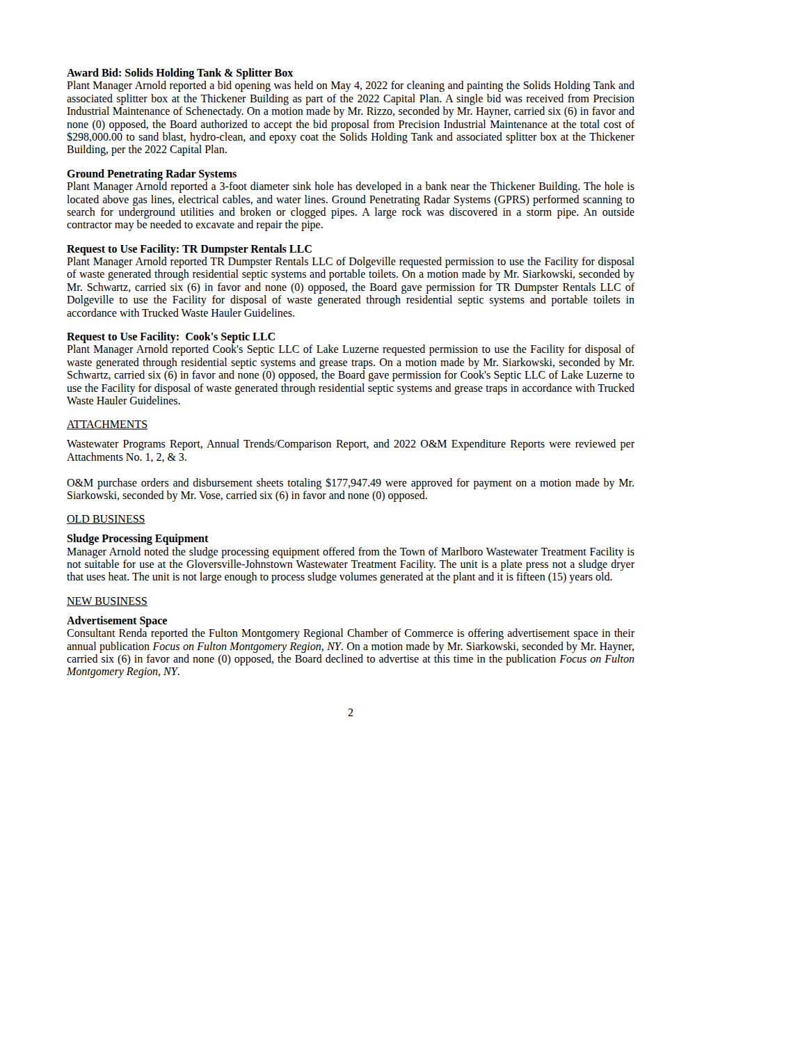Award Bid: Solids Holding Tank & Splitter Box
Plant Manager Arnold reported a bid opening was held on May 4, 2022 for cleaning and painting the Solids Holding Tank and associated splitter box at the Thickener Building as part of the 2022 Capital Plan. A single bid was received from Precision Industrial Maintenance of Schenectady. On a motion made by Mr. Rizzo, seconded by Mr. Hayner, carried six (6) in favor and none (0) opposed, the Board authorized to accept the bid proposal from Precision Industrial Maintenance at the total cost of $298,000.00 to sand blast, hydro-clean, and epoxy coat the Solids Holding Tank and associated splitter box at the Thickener Building, per the 2022 Capital Plan.
Ground Penetrating Radar Systems
Plant Manager Arnold reported a 3-foot diameter sink hole has developed in a bank near the Thickener Building. The hole is located above gas lines, electrical cables, and water lines. Ground Penetrating Radar Systems (GPRS) performed scanning to search for underground utilities and broken or clogged pipes. A large rock was discovered in a storm pipe. An outside contractor may be needed to excavate and repair the pipe.
Request to Use Facility: TR Dumpster Rentals LLC
Plant Manager Arnold reported TR Dumpster Rentals LLC of Dolgeville requested permission to use the Facility for disposal of waste generated through residential septic systems and portable toilets. On a motion made by Mr. Siarkowski, seconded by Mr. Schwartz, carried six (6) in favor and none (0) opposed, the Board gave permission for TR Dumpster Rentals LLC of Dolgeville to use the Facility for disposal of waste generated through residential septic systems and portable toilets in accordance with Trucked Waste Hauler Guidelines.
Request to Use Facility: Cook's Septic LLC
Plant Manager Arnold reported Cook's Septic LLC of Lake Luzerne requested permission to use the Facility for disposal of waste generated through residential septic systems and grease traps. On a motion made by Mr. Siarkowski, seconded by Mr. Schwartz, carried six (6) in favor and none (0) opposed, the Board gave permission for Cook's Septic LLC of Lake Luzerne to use the Facility for disposal of waste generated through residential septic systems and grease traps in accordance with Trucked Waste Hauler Guidelines.
ATTACHMENTS
Wastewater Programs Report, Annual Trends/Comparison Report, and 2022 O&M Expenditure Reports were reviewed per Attachments No. 1, 2, & 3.
O&M purchase orders and disbursement sheets totaling $177,947.49 were approved for payment on a motion made by Mr. Siarkowski, seconded by Mr. Vose, carried six (6) in favor and none (0) opposed.
OLD BUSINESS
Sludge Processing Equipment
Manager Arnold noted the sludge processing equipment offered from the Town of Marlboro Wastewater Treatment Facility is not suitable for use at the Gloversville-Johnstown Wastewater Treatment Facility. The unit is a plate press not a sludge dryer that uses heat. The unit is not large enough to process sludge volumes generated at the plant and it is fifteen (15) years old.
NEW BUSINESS
Advertisement Space
Consultant Renda reported the Fulton Montgomery Regional Chamber of Commerce is offering advertisement space in their annual publication Focus on Fulton Montgomery Region, NY. On a motion made by Mr. Siarkowski, seconded by Mr. Hayner, carried six (6) in favor and none (0) opposed, the Board declined to advertise at this time in the publication Focus on Fulton Montgomery Region, NY.
2